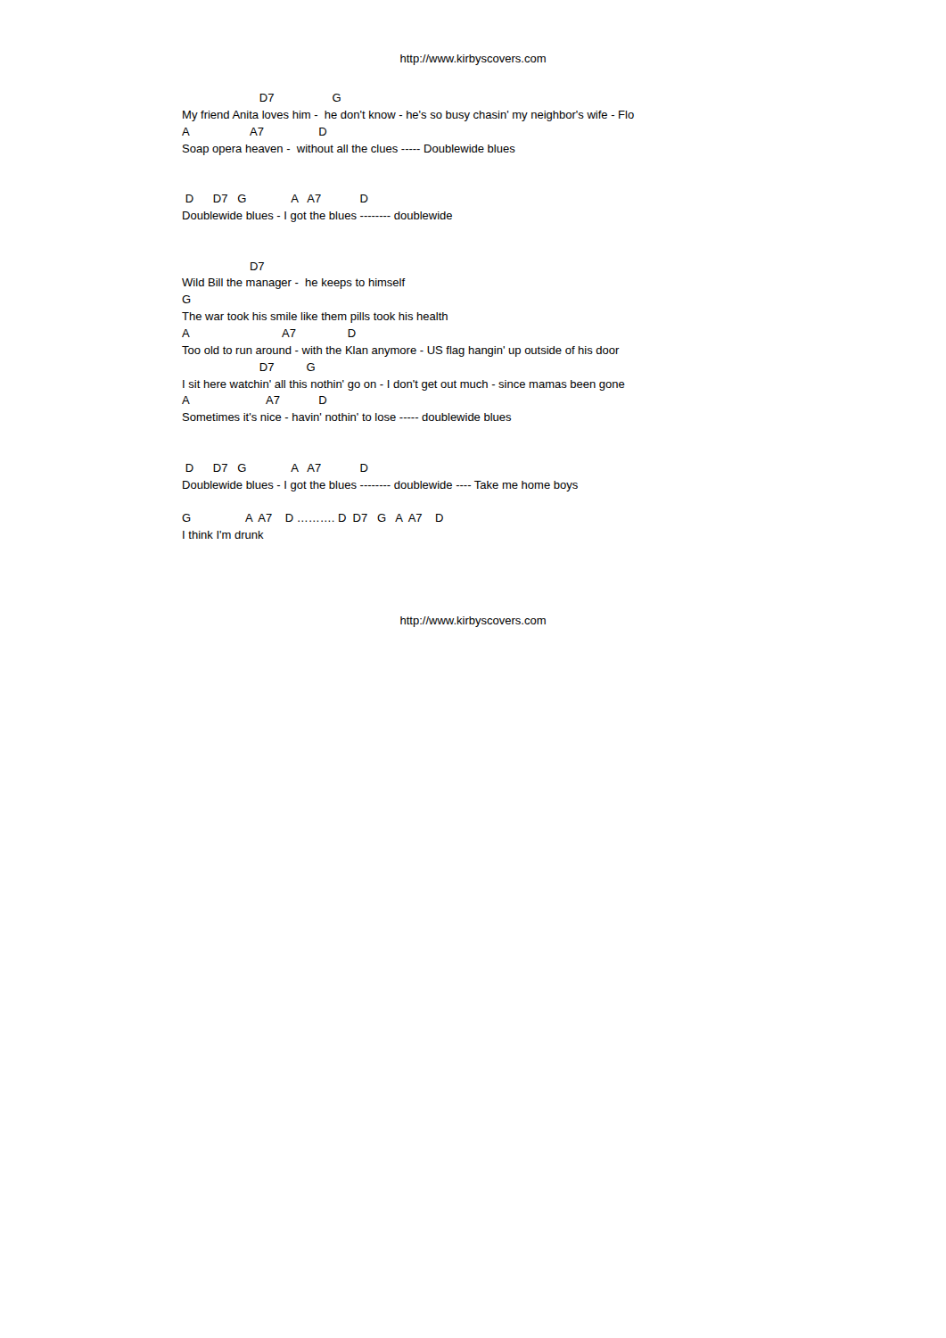http://www.kirbyscovers.com
                        D7                  G
My friend Anita loves him -  he don't know - he's so busy chasin' my neighbor's wife - Flo
A                   A7                 D
Soap opera heaven -  without all the clues ----- Doublewide blues


 D      D7   G              A   A7            D
Doublewide blues - I got the blues -------- doublewide


                     D7
Wild Bill the manager -  he keeps to himself
G
The war took his smile like them pills took his health
A                             A7                D
Too old to run around - with the Klan anymore - US flag hangin' up outside of his door
                        D7          G
I sit here watchin' all this nothin' go on - I don't get out much - since mamas been gone
A                        A7            D
Sometimes it's nice - havin' nothin' to lose ----- doublewide blues


 D      D7   G              A   A7            D
Doublewide blues - I got the blues -------- doublewide ---- Take me home boys

G                 A  A7    D ………. D  D7   G   A  A7    D
I think I'm drunk
http://www.kirbyscovers.com